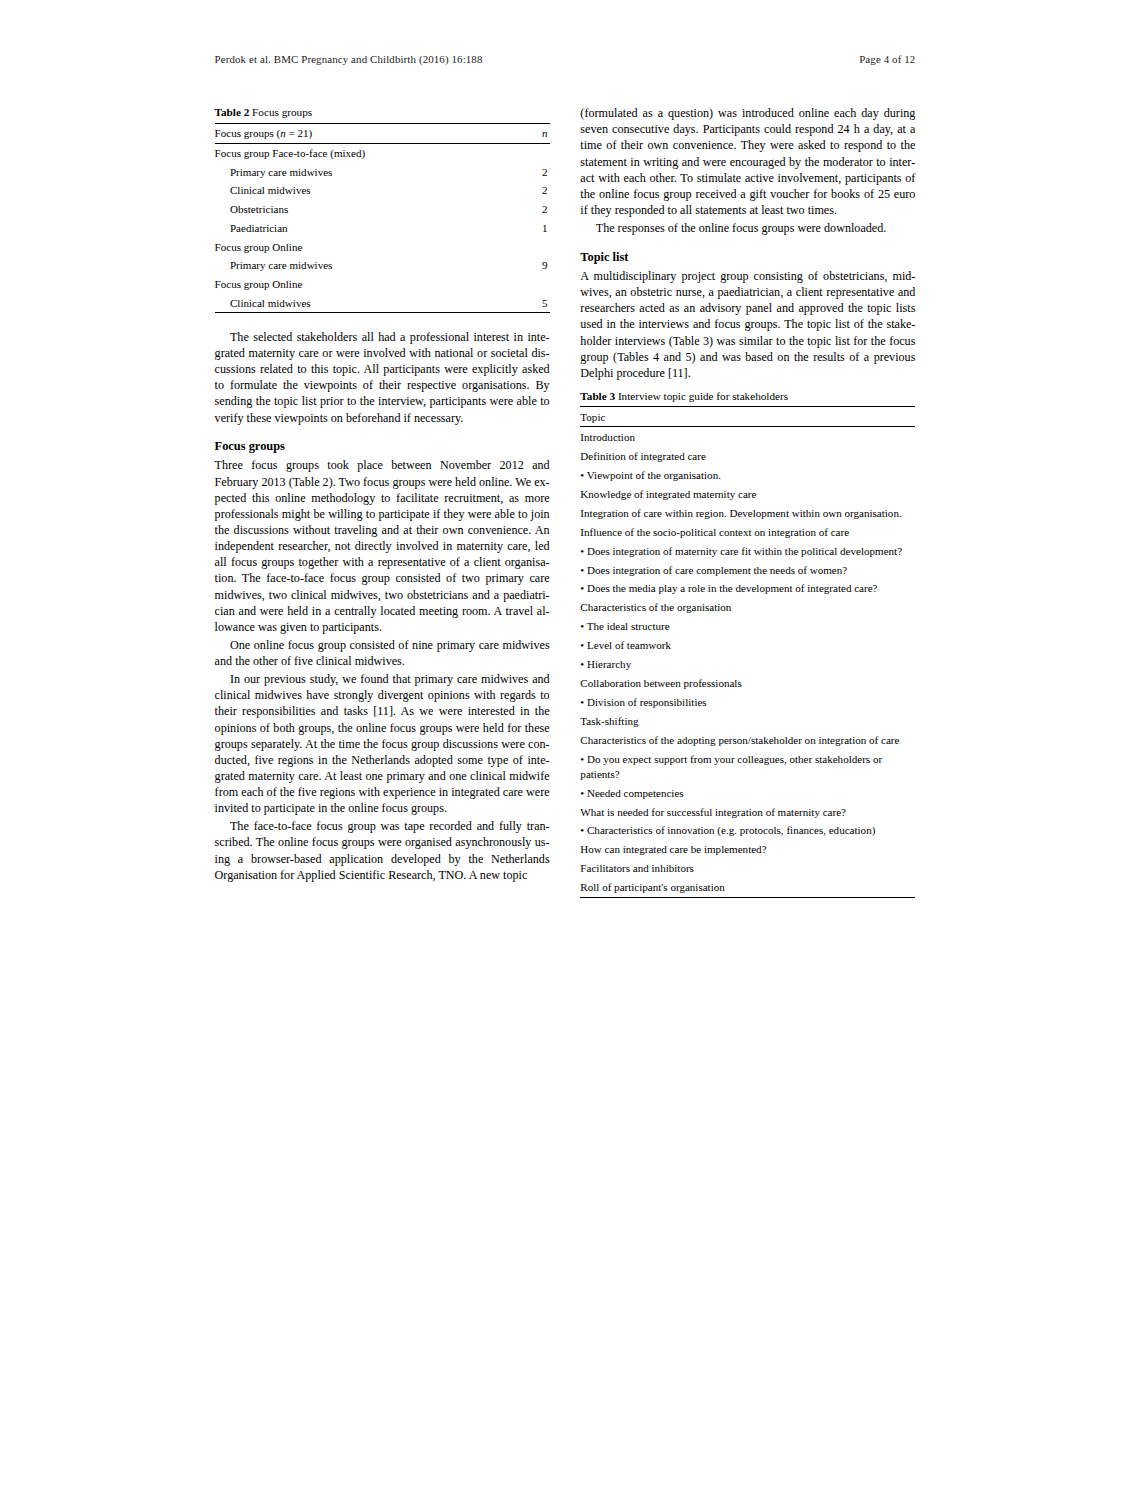Perdok et al. BMC Pregnancy and Childbirth (2016) 16:188
Page 4 of 12
Table 2 Focus groups
| Focus groups ( n = 21) | n |
| --- | --- |
| Focus group Face-to-face (mixed) | |
| Primary care midwives | 2 |
| Clinical midwives | 2 |
| Obstetricians | 2 |
| Paediatrician | 1 |
| Focus group Online | |
| Primary care midwives | 9 |
| Focus group Online | |
| Clinical midwives | 5 |
The selected stakeholders all had a professional interest in integrated maternity care or were involved with national or societal discussions related to this topic. All participants were explicitly asked to formulate the viewpoints of their respective organisations. By sending the topic list prior to the interview, participants were able to verify these viewpoints on beforehand if necessary.
Focus groups
Three focus groups took place between November 2012 and February 2013 (Table 2). Two focus groups were held online. We expected this online methodology to facilitate recruitment, as more professionals might be willing to participate if they were able to join the discussions without traveling and at their own convenience. An independent researcher, not directly involved in maternity care, led all focus groups together with a representative of a client organisation. The face-to-face focus group consisted of two primary care midwives, two clinical midwives, two obstetricians and a paediatrician and were held in a centrally located meeting room. A travel allowance was given to participants.
One online focus group consisted of nine primary care midwives and the other of five clinical midwives.
In our previous study, we found that primary care midwives and clinical midwives have strongly divergent opinions with regards to their responsibilities and tasks [11]. As we were interested in the opinions of both groups, the online focus groups were held for these groups separately. At the time the focus group discussions were conducted, five regions in the Netherlands adopted some type of integrated maternity care. At least one primary and one clinical midwife from each of the five regions with experience in integrated care were invited to participate in the online focus groups.
The face-to-face focus group was tape recorded and fully transcribed. The online focus groups were organised asynchronously using a browser-based application developed by the Netherlands Organisation for Applied Scientific Research, TNO. A new topic
(formulated as a question) was introduced online each day during seven consecutive days. Participants could respond 24 h a day, at a time of their own convenience. They were asked to respond to the statement in writing and were encouraged by the moderator to interact with each other. To stimulate active involvement, participants of the online focus group received a gift voucher for books of 25 euro if they responded to all statements at least two times.
The responses of the online focus groups were downloaded.
Topic list
A multidisciplinary project group consisting of obstetricians, midwives, an obstetric nurse, a paediatrician, a client representative and researchers acted as an advisory panel and approved the topic lists used in the interviews and focus groups. The topic list of the stakeholder interviews (Table 3) was similar to the topic list for the focus group (Tables 4 and 5) and was based on the results of a previous Delphi procedure [11].
Table 3 Interview topic guide for stakeholders
| Topic |
| --- |
| Introduction |
| Definition of integrated care |
| • Viewpoint of the organisation. |
| Knowledge of integrated maternity care |
| Integration of care within region. Development within own organisation. |
| Influence of the socio-political context on integration of care |
| • Does integration of maternity care fit within the political development? |
| • Does integration of care complement the needs of women? |
| • Does the media play a role in the development of integrated care? |
| Characteristics of the organisation |
| • The ideal structure |
| • Level of teamwork |
| • Hierarchy |
| Collaboration between professionals |
| • Division of responsibilities |
| Task-shifting |
| Characteristics of the adopting person/stakeholder on integration of care |
| • Do you expect support from your colleagues, other stakeholders or patients? |
| • Needed competencies |
| What is needed for successful integration of maternity care? |
| • Characteristics of innovation (e.g. protocols, finances, education) |
| How can integrated care be implemented? |
| Facilitators and inhibitors |
| Roll of participant's organisation |